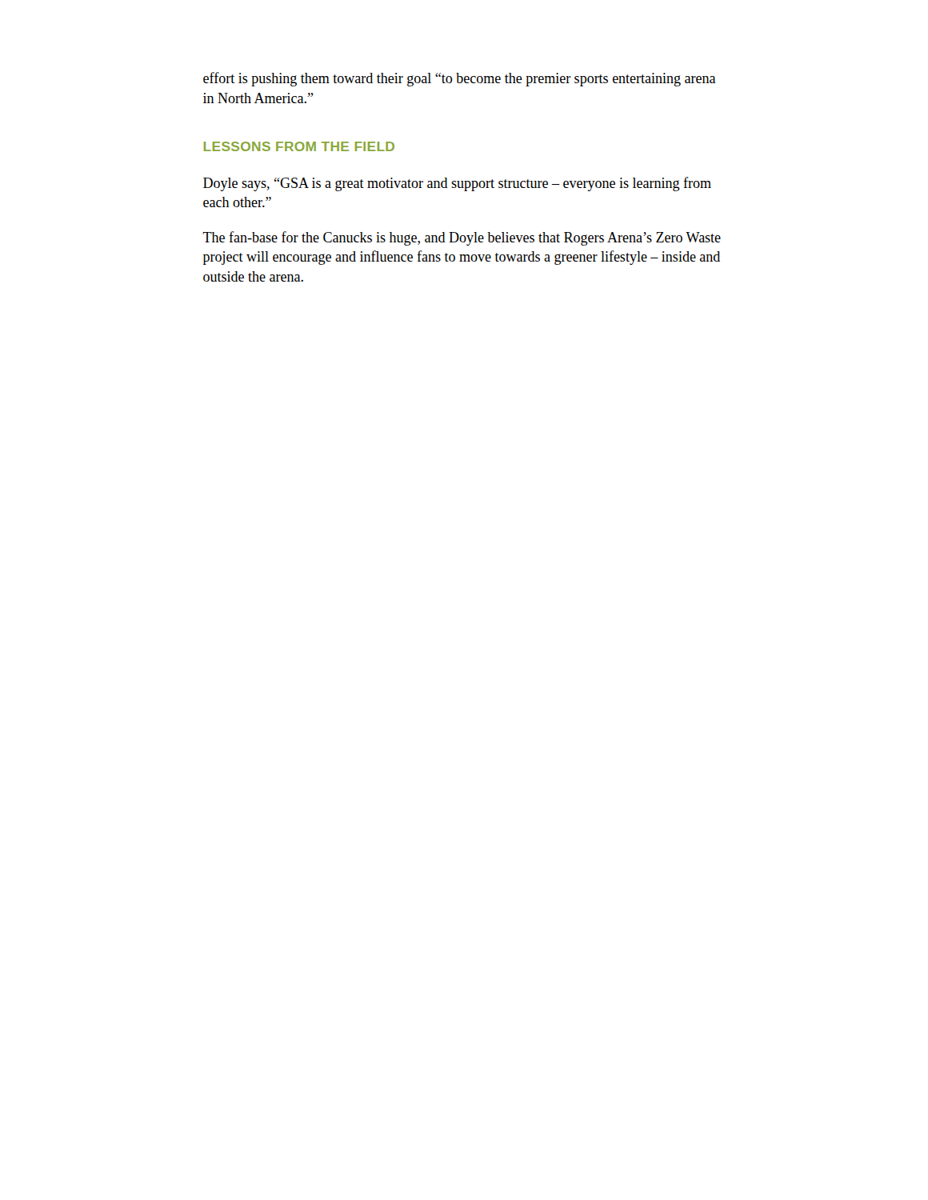effort is pushing them toward their goal “to become the premier sports entertaining arena in North America.”
LESSONS FROM THE FIELD
Doyle says, “GSA is a great motivator and support structure – everyone is learning from each other.”
The fan-base for the Canucks is huge, and Doyle believes that Rogers Arena’s Zero Waste project will encourage and influence fans to move towards a greener lifestyle – inside and outside the arena.